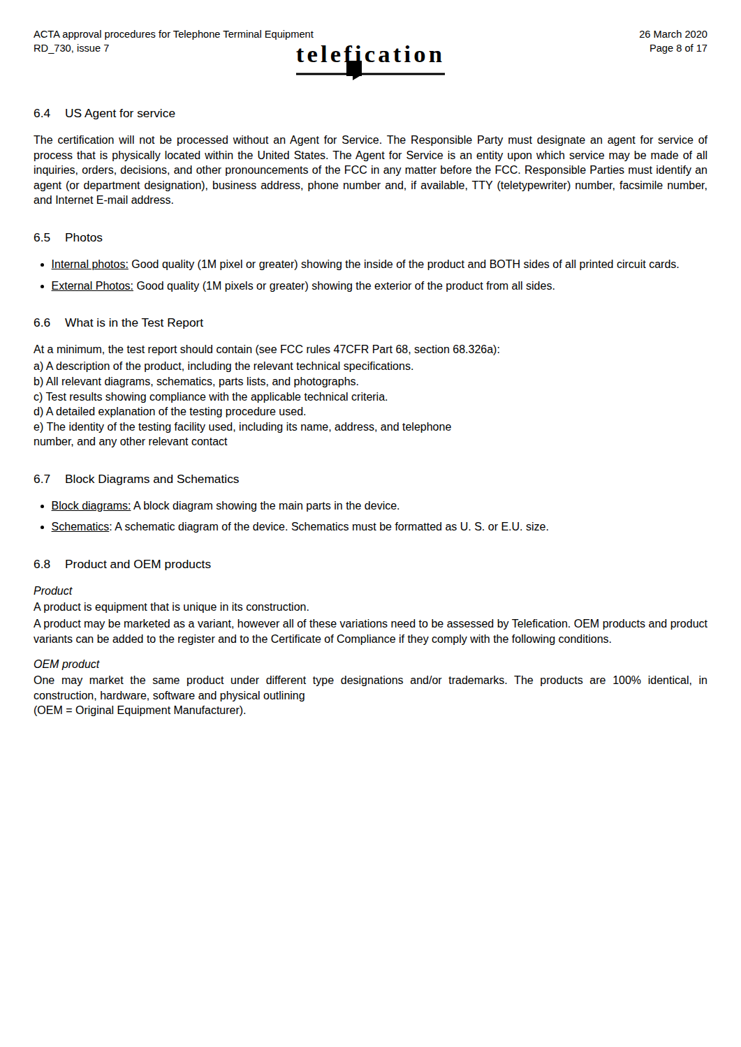ACTA approval procedures for Telephone Terminal Equipment RD_730, issue 7
26 March 2020 Page 8 of 17
telefication
6.4 US Agent for service
The certification will not be processed without an Agent for Service. The Responsible Party must designate an agent for service of process that is physically located within the United States. The Agent for Service is an entity upon which service may be made of all inquiries, orders, decisions, and other pronouncements of the FCC in any matter before the FCC. Responsible Parties must identify an agent (or department designation), business address, phone number and, if available, TTY (teletypewriter) number, facsimile number, and Internet E-mail address.
6.5 Photos
Internal photos: Good quality (1M pixel or greater) showing the inside of the product and BOTH sides of all printed circuit cards.
External Photos: Good quality (1M pixels or greater) showing the exterior of the product from all sides.
6.6 What is in the Test Report
At a minimum, the test report should contain (see FCC rules 47CFR Part 68, section 68.326a):
a) A description of the product, including the relevant technical specifications.
b) All relevant diagrams, schematics, parts lists, and photographs.
c) Test results showing compliance with the applicable technical criteria.
d) A detailed explanation of the testing procedure used.
e) The identity of the testing facility used, including its name, address, and telephone
number, and any other relevant contact
6.7 Block Diagrams and Schematics
Block diagrams: A block diagram showing the main parts in the device.
Schematics: A schematic diagram of the device. Schematics must be formatted as U. S. or E.U. size.
6.8 Product and OEM products
Product
A product is equipment that is unique in its construction.
A product may be marketed as a variant, however all of these variations need to be assessed by Telefication. OEM products and product variants can be added to the register and to the Certificate of Compliance if they comply with the following conditions.
OEM product
One may market the same product under different type designations and/or trademarks. The products are 100% identical, in construction, hardware, software and physical outlining
(OEM = Original Equipment Manufacturer).